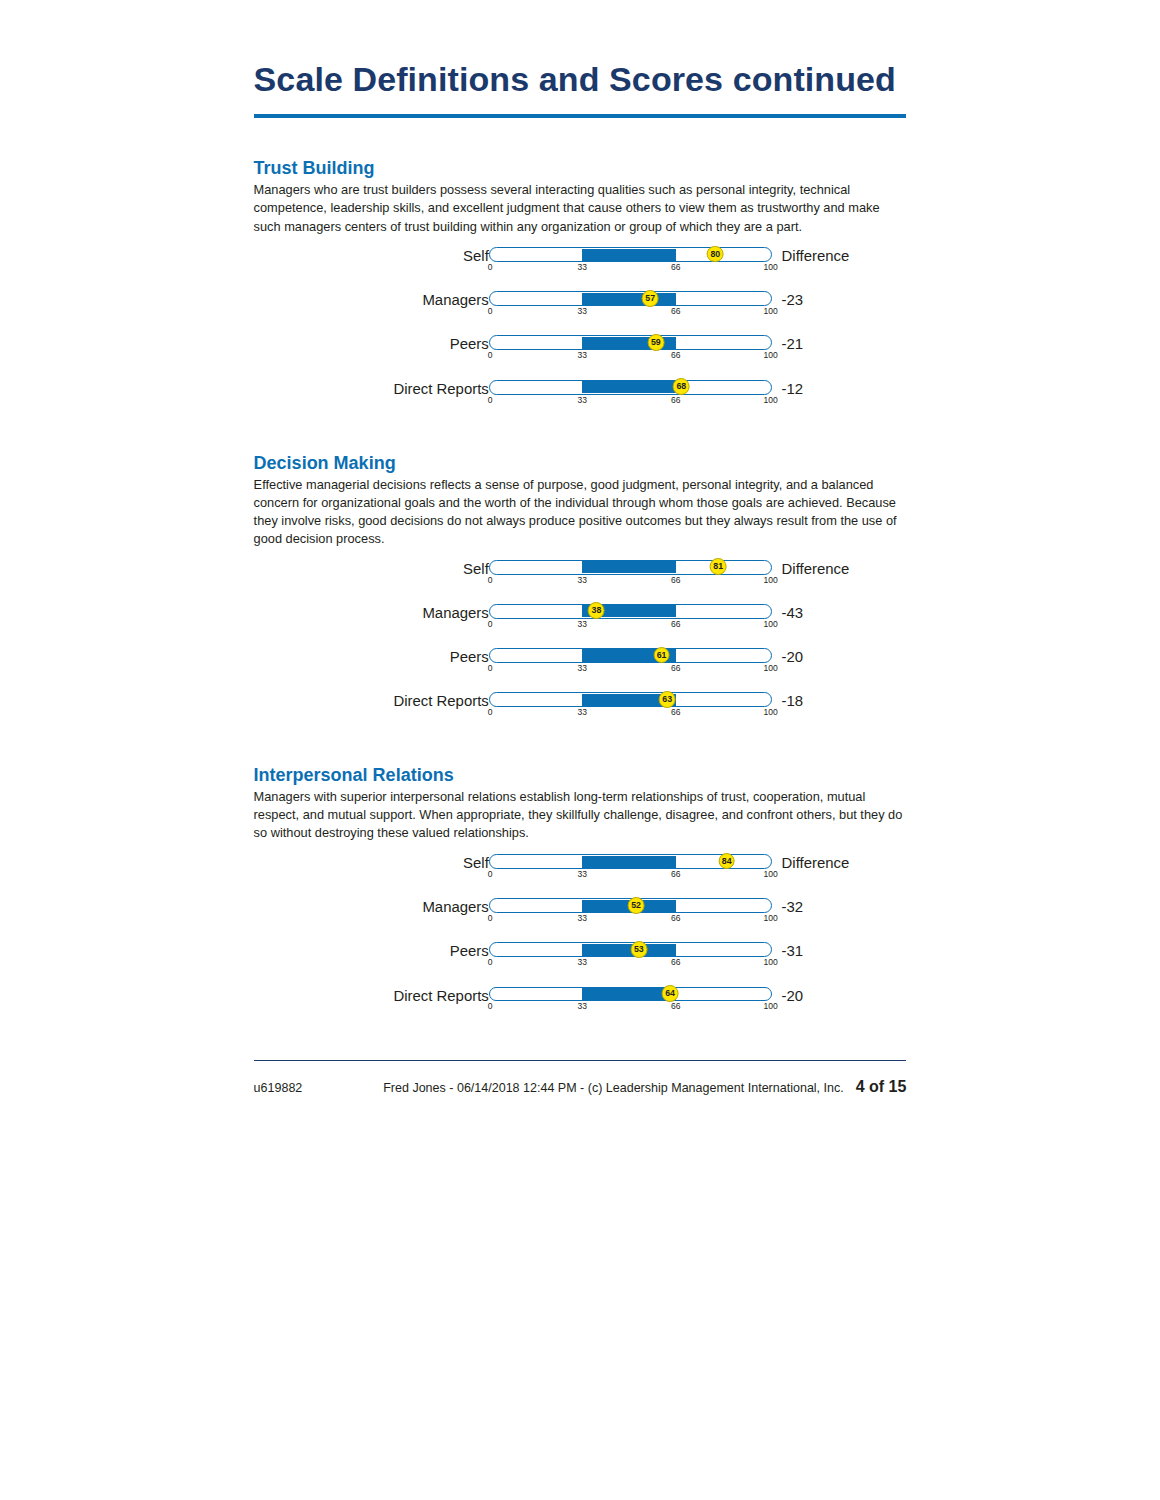Scale Definitions and Scores continued
Trust Building
Managers who are trust builders possess several interacting qualities such as personal integrity, technical competence, leadership skills, and excellent judgment that cause others to view them as trustworthy and make such managers centers of trust building within any organization or group of which they are a part.
| Self | 80 0 33 66 100 | Difference |
| Managers | 57 0 33 66 100 | -23 |
| Peers | 59 0 33 66 100 | -21 |
| Direct Reports | 68 0 33 66 100 | -12 |
Decision Making
Effective managerial decisions reflects a sense of purpose, good judgment, personal integrity, and a balanced concern for organizational goals and the worth of the individual through whom those goals are achieved. Because they involve risks, good decisions do not always produce positive outcomes but they always result from the use of good decision process.
| Self | 81 0 33 66 100 | Difference |
| Managers | 38 0 33 66 100 | -43 |
| Peers | 61 0 33 66 100 | -20 |
| Direct Reports | 63 0 33 66 100 | -18 |
Interpersonal Relations
Managers with superior interpersonal relations establish long-term relationships of trust, cooperation, mutual respect, and mutual support. When appropriate, they skillfully challenge, disagree, and confront others, but they do so without destroying these valued relationships.
| Self | 84 0 33 66 100 | Difference |
| Managers | 52 0 33 66 100 | -32 |
| Peers | 53 0 33 66 100 | -31 |
| Direct Reports | 64 0 33 66 100 | -20 |
u619882
Fred Jones - 06/14/2018 12:44 PM - (c) Leadership Management International, Inc.
4 of 15